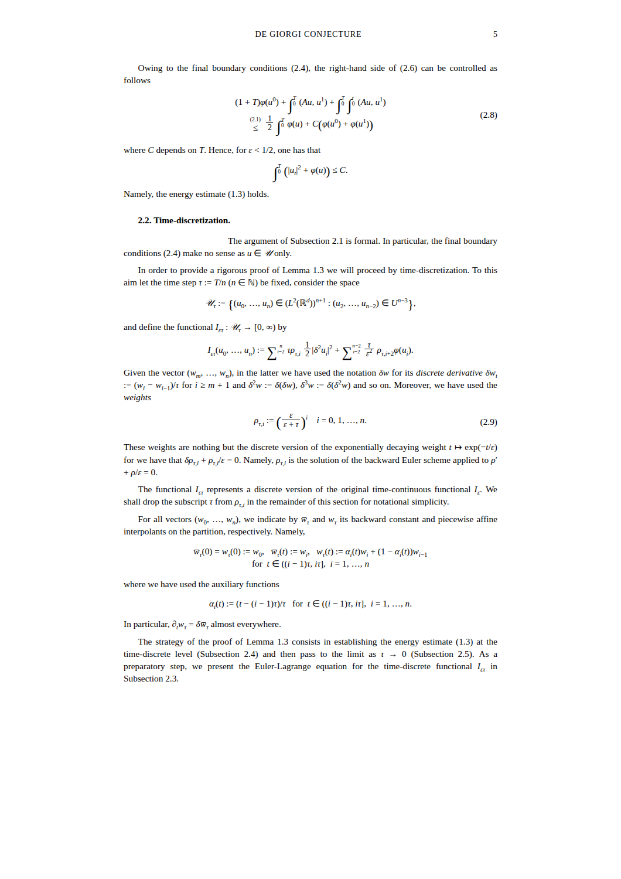DE GIORGI CONJECTURE 5
Owing to the final boundary conditions (2.4), the right-hand side of (2.6) can be controlled as follows
(1 + T)φ(u0) + ∫T 0 (Au, u1) + ∫T 0 ∫t 0 (Au, u1) (2.1)≤ 12 ∫T 0 φ(u) + C(φ(u0) + φ(u1)) (2.8)
where C depends on T. Hence, for ε < 1/2, one has that
∫T 0 (|ut|2 + φ(u)) ≤ C.
Namely, the energy estimate (1.3) holds.
2.2. Time-discretization.
2.2. Time-discretization.
The argument of Subsection 2.1 is formal. In particular, the final boundary conditions (2.4) make no sense as u ∈ 𝒰 only.
In order to provide a rigorous proof of Lemma 1.3 we will proceed by time-discretization. To this aim let the time step τ := T/n (n ∈ ℕ) be fixed, consider the space
𝒰τ := {(u0, …, un) ∈ (L2(ℝd))n+1 : (u2, …, un−2) ∈ Un−3},
and define the functional Iετ : 𝒰τ → [0, ∞) by
Iετ(u0, …, un) := ∑ni=2 τρτ,i 12|δ2ui|2 + ∑n−2 i=2 τε2 ρτ,i+2φ(ui).
Given the vector (wm, …, wn), in the latter we have used the notation δw for its discrete derivative δwi := (wi − wi−1)/τ for i ≥ m + 1 and δ2w := δ(δw), δ3w := δ(δ2w) and so on. Moreover, we have used the weights
ρτ,i := (εε + τ)i i = 0, 1, …, n. (2.9)
These weights are nothing but the discrete version of the exponentially decaying weight t ↦ exp(−t/ε) for we have that δρτ,i + ρτ,i/ε = 0. Namely, ρτ,i is the solution of the backward Euler scheme applied to ρ′ + ρ/ε = 0.
The functional Iετ represents a discrete version of the original time-continuous functional Iε. We shall drop the subscript τ from ρτ,i in the remainder of this section for notational simplicity.
For all vectors (w0, …, wn), we indicate by w̅τ and wτ its backward constant and piecewise affine interpolants on the partition, respectively. Namely,
w̅τ(0) = wτ(0) := w0, w̅τ(t) := wi, wτ(t) := αi(t)wi + (1 − αi(t))wi−1
for t ∈ ((i − 1)τ, iτ], i = 1, …, n
where we have used the auxiliary functions
αi(t) := (t − (i − 1)τ)/τ for t ∈ ((i − 1)τ, iτ], i = 1, …, n.
In particular, ∂twτ = δw̅τ almost everywhere.
The strategy of the proof of Lemma 1.3 consists in establishing the energy estimate (1.3) at the time-discrete level (Subsection 2.4) and then pass to the limit as τ → 0 (Subsection 2.5). As a preparatory step, we present the Euler-Lagrange equation for the time-discrete functional Iετ in Subsection 2.3.